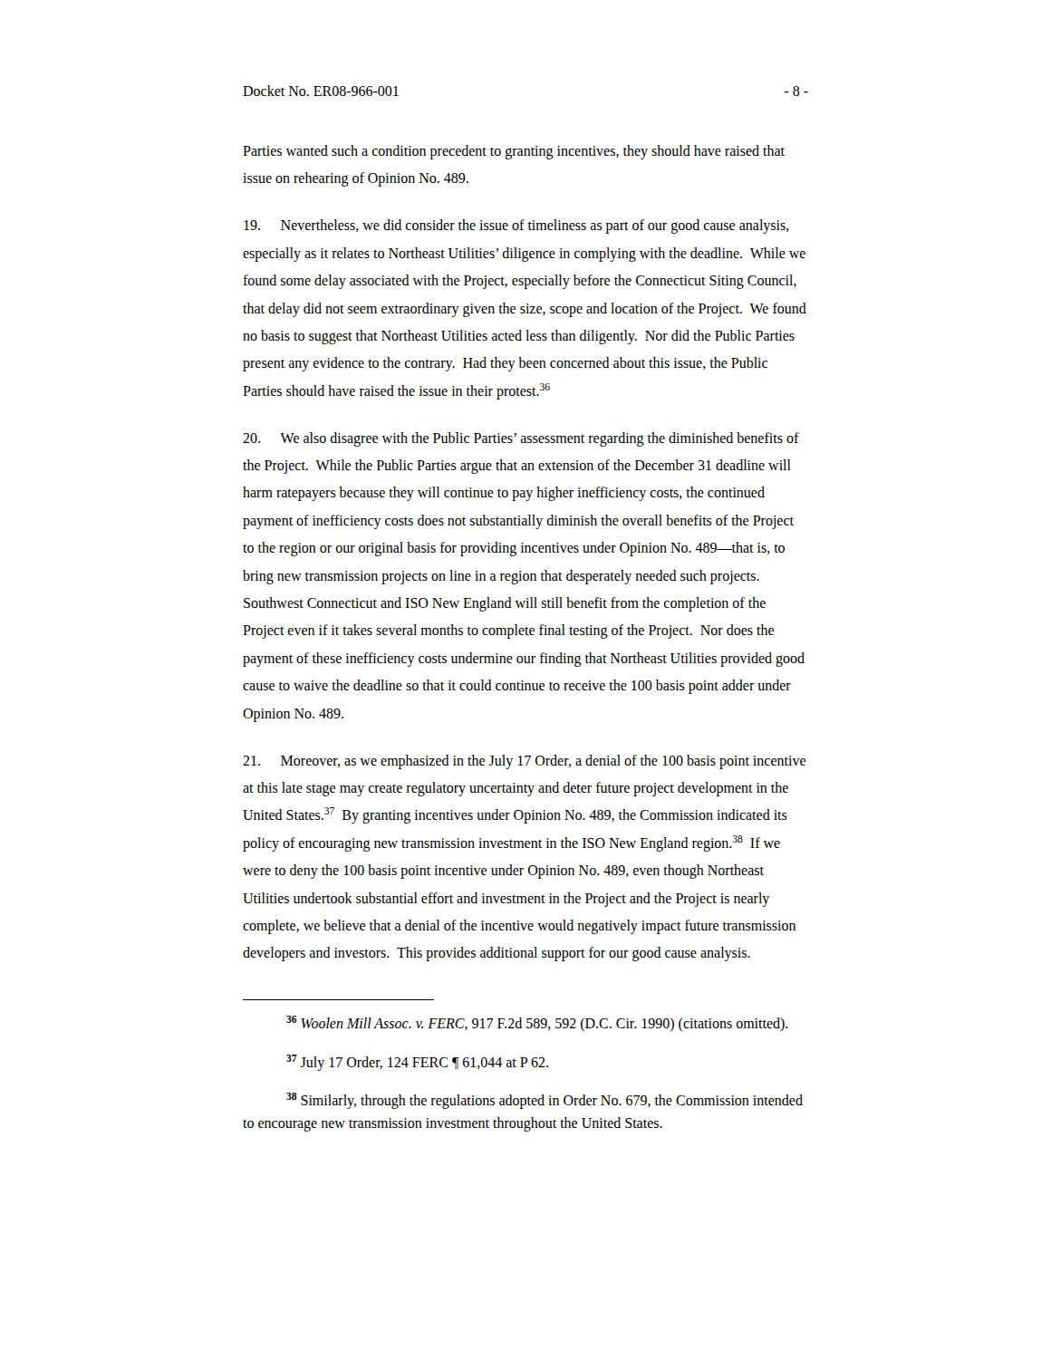Docket No. ER08-966-001
- 8 -
Parties wanted such a condition precedent to granting incentives, they should have raised that issue on rehearing of Opinion No. 489.
19. Nevertheless, we did consider the issue of timeliness as part of our good cause analysis, especially as it relates to Northeast Utilities’ diligence in complying with the deadline. While we found some delay associated with the Project, especially before the Connecticut Siting Council, that delay did not seem extraordinary given the size, scope and location of the Project. We found no basis to suggest that Northeast Utilities acted less than diligently. Nor did the Public Parties present any evidence to the contrary. Had they been concerned about this issue, the Public Parties should have raised the issue in their protest.36
20. We also disagree with the Public Parties’ assessment regarding the diminished benefits of the Project. While the Public Parties argue that an extension of the December 31 deadline will harm ratepayers because they will continue to pay higher inefficiency costs, the continued payment of inefficiency costs does not substantially diminish the overall benefits of the Project to the region or our original basis for providing incentives under Opinion No. 489—that is, to bring new transmission projects on line in a region that desperately needed such projects. Southwest Connecticut and ISO New England will still benefit from the completion of the Project even if it takes several months to complete final testing of the Project. Nor does the payment of these inefficiency costs undermine our finding that Northeast Utilities provided good cause to waive the deadline so that it could continue to receive the 100 basis point adder under Opinion No. 489.
21. Moreover, as we emphasized in the July 17 Order, a denial of the 100 basis point incentive at this late stage may create regulatory uncertainty and deter future project development in the United States.37 By granting incentives under Opinion No. 489, the Commission indicated its policy of encouraging new transmission investment in the ISO New England region.38 If we were to deny the 100 basis point incentive under Opinion No. 489, even though Northeast Utilities undertook substantial effort and investment in the Project and the Project is nearly complete, we believe that a denial of the incentive would negatively impact future transmission developers and investors. This provides additional support for our good cause analysis.
36 Woolen Mill Assoc. v. FERC, 917 F.2d 589, 592 (D.C. Cir. 1990) (citations omitted).
37 July 17 Order, 124 FERC ¶ 61,044 at P 62.
38 Similarly, through the regulations adopted in Order No. 679, the Commission intended to encourage new transmission investment throughout the United States.